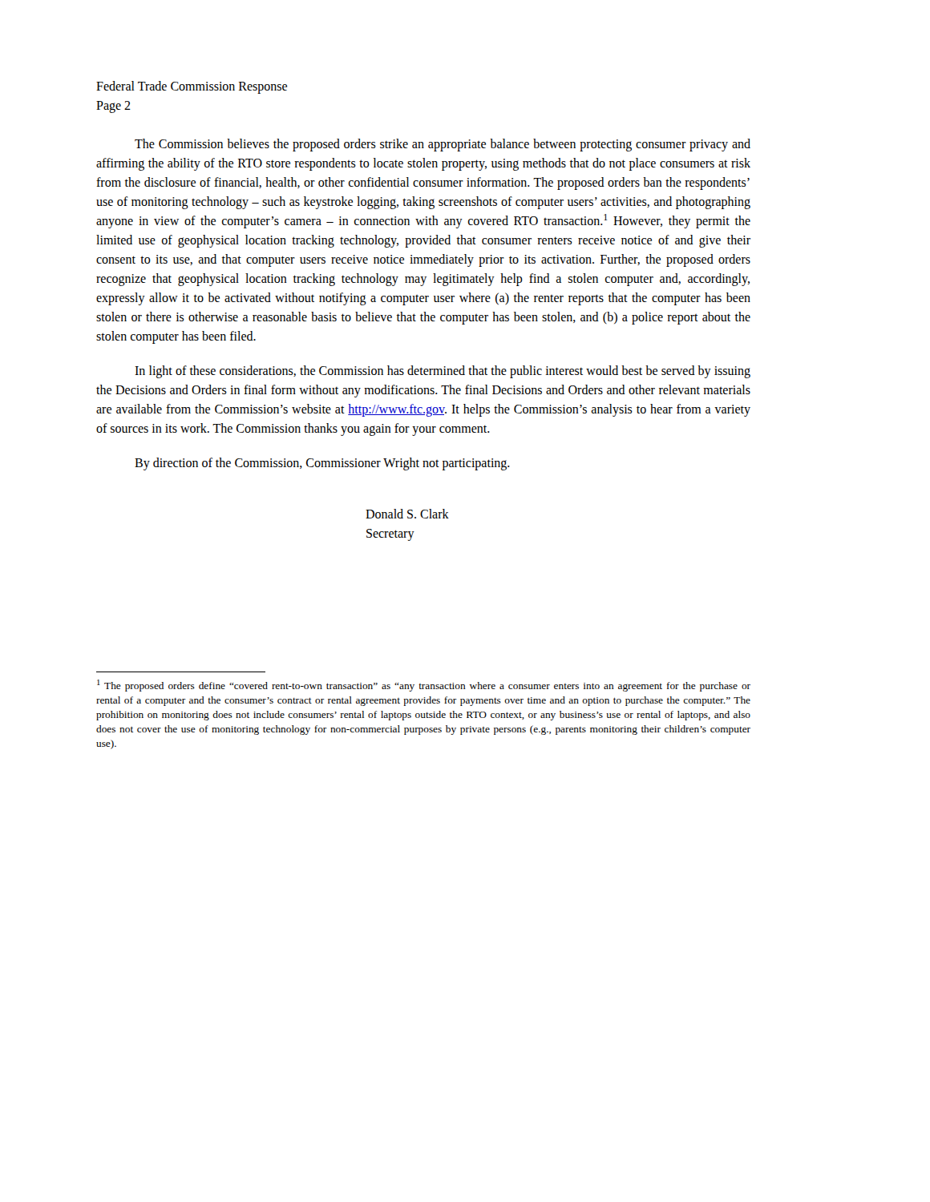Federal Trade Commission Response
Page 2
The Commission believes the proposed orders strike an appropriate balance between protecting consumer privacy and affirming the ability of the RTO store respondents to locate stolen property, using methods that do not place consumers at risk from the disclosure of financial, health, or other confidential consumer information. The proposed orders ban the respondents’ use of monitoring technology – such as keystroke logging, taking screenshots of computer users’ activities, and photographing anyone in view of the computer’s camera – in connection with any covered RTO transaction.1 However, they permit the limited use of geophysical location tracking technology, provided that consumer renters receive notice of and give their consent to its use, and that computer users receive notice immediately prior to its activation. Further, the proposed orders recognize that geophysical location tracking technology may legitimately help find a stolen computer and, accordingly, expressly allow it to be activated without notifying a computer user where (a) the renter reports that the computer has been stolen or there is otherwise a reasonable basis to believe that the computer has been stolen, and (b) a police report about the stolen computer has been filed.
In light of these considerations, the Commission has determined that the public interest would best be served by issuing the Decisions and Orders in final form without any modifications. The final Decisions and Orders and other relevant materials are available from the Commission’s website at http://www.ftc.gov. It helps the Commission’s analysis to hear from a variety of sources in its work. The Commission thanks you again for your comment.
By direction of the Commission, Commissioner Wright not participating.
Donald S. Clark
Secretary
1 The proposed orders define “covered rent-to-own transaction” as “any transaction where a consumer enters into an agreement for the purchase or rental of a computer and the consumer’s contract or rental agreement provides for payments over time and an option to purchase the computer.” The prohibition on monitoring does not include consumers’ rental of laptops outside the RTO context, or any business’s use or rental of laptops, and also does not cover the use of monitoring technology for non-commercial purposes by private persons (e.g., parents monitoring their children’s computer use).